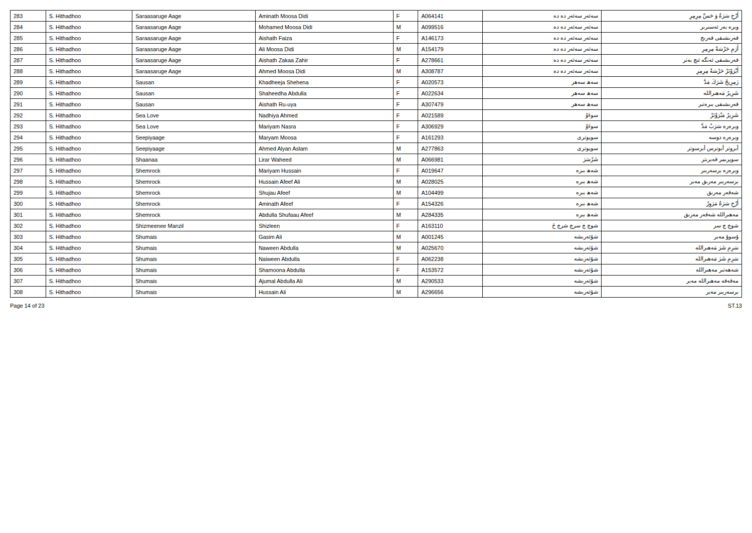| 283 | S. Hithadhoo | Saraasaruge Aage | Aminath Moosa Didi | F | A064141 | سەئەر سەئەر دە دە | أَرْحِ سَرَةٌ وَ حَسَّ مِرِمِرِ |
| 284 | S. Hithadhoo | Saraasaruge Aage | Mohamed Moosa Didi | M | A099516 | سەئەر سەئەر دە دە | وبرە بەر ئەسىرىر |
| 285 | S. Hithadhoo | Saraasaruge Aage | Aishath Faiza | F | A146173 | سەئەر سەئەر دە دە | قەرىشىقى قەرىج |
| 286 | S. Hithadhoo | Saraasaruge Aage | Ali Moosa Didi | M | A154179 | سەئەر سەئەر دە دە | أَرَمِ حَرْسَةٌ مِرِمِرِ |
| 287 | S. Hithadhoo | Saraasaruge Aage | Aishath Zakaa Zahir | F | A278661 | سەئەر سەئەر دە دە | قەرىشىقى ئەنگە ئىچ بەتر |
| 288 | S. Hithadhoo | Saraasaruge Aage | Ahmed Moosa Didi | M | A308787 | سەئەر سەئەر دە دە | أَبْرَوْتَرْ حَرْسَةٌ مِرِمِرِ |
| 289 | S. Hithadhoo | Sausan | Khadheeja Shehena | F | A020573 | سەھ سەھر | زَمِرِيحٌ شَرَكَ مَدَّ |
| 290 | S. Hithadhoo | Sausan | Shaheedha Abdulla | F | A022634 | سەھ سەھر | شَرِيرٌ مَەھىراللە |
| 291 | S. Hithadhoo | Sausan | Aishath Ru-uya | F | A307479 | سەھ سەھر | قەرىشىقى بىرەتىر |
| 292 | S. Hithadhoo | Sea Love | Nadhiya Ahmed | F | A021589 | سوءَوْ | شَرِيرٌ مَبْرَوْتَرْ |
| 293 | S. Hithadhoo | Sea Love | Mariyam Nasra | F | A306929 | سوءَوْ | وبرەرە سَرَبْ مَدَّ |
| 294 | S. Hithadhoo | Seepiyaage | Maryam Moosa | F | A161293 | سوپوترى | وبرەرە دوسە |
| 295 | S. Hithadhoo | Seepiyaage | Ahmed Alyan Aslam | M | A277863 | سوپوترى | أبروتر أبوترس أبرسوتر |
| 296 | S. Hithadhoo | Shaanaa | Lirar Waheed | M | A066981 | شَرْسَرَ | سوپرىمر قەبرىتر |
| 297 | S. Hithadhoo | Shemrock | Mariyam Hussain | F | A019647 | شەھ بىرە | وبرەرە برسەربىر |
| 298 | S. Hithadhoo | Shemrock | Hussain Afeef Ali | M | A028025 | شەھ بىرە | برسەربىر مەرىق مەبر |
| 299 | S. Hithadhoo | Shemrock | Shujau Afeef | M | A104499 | شەھ بىرە | شەقەر مەرىق |
| 300 | S. Hithadhoo | Shemrock | Aminath Afeef | F | A154326 | شەھ بىرە | أَرْحِ سَرَةٌ مَرَوِرْ |
| 301 | S. Hithadhoo | Shemrock | Abdulla Shufaau Afeef | M | A284335 | شەھ بىرە | مەھىراللە شەقەر مەرىق |
| 302 | S. Hithadhoo | Shizmeenee Manzil | Shizleen | F | A163110 | شوچ چ سرچ شرچ څ | شوچ چ سر |
| 303 | S. Hithadhoo | Shumais | Gasim Ali | M | A001245 | شۇئەرىشە | ۇسوۇ مەبر |
| 304 | S. Hithadhoo | Shumais | Naween Abdulla | M | A025670 | شۇئەرىشە | سَرِمِ شَرَ مَەھىراللە |
| 305 | S. Hithadhoo | Shumais | Naiween Abdulla | F | A062238 | شۇئەرىشە | سَرِمِ شَرَ مَەھىراللە |
| 306 | S. Hithadhoo | Shumais | Shamoona Abdulla | F | A153572 | شۇئەرىشە | شەھەتىر مەھىراللە |
| 307 | S. Hithadhoo | Shumais | Ajumal Abdulla Ali | M | A290533 | شۇئەرىشە | مەقەقە مەھىراللە مەبر |
| 308 | S. Hithadhoo | Shumais | Hussain Ali | M | A296656 | شۇئەرىشە | برسەربىر مەبر |
Page 14 of 23 ST.13